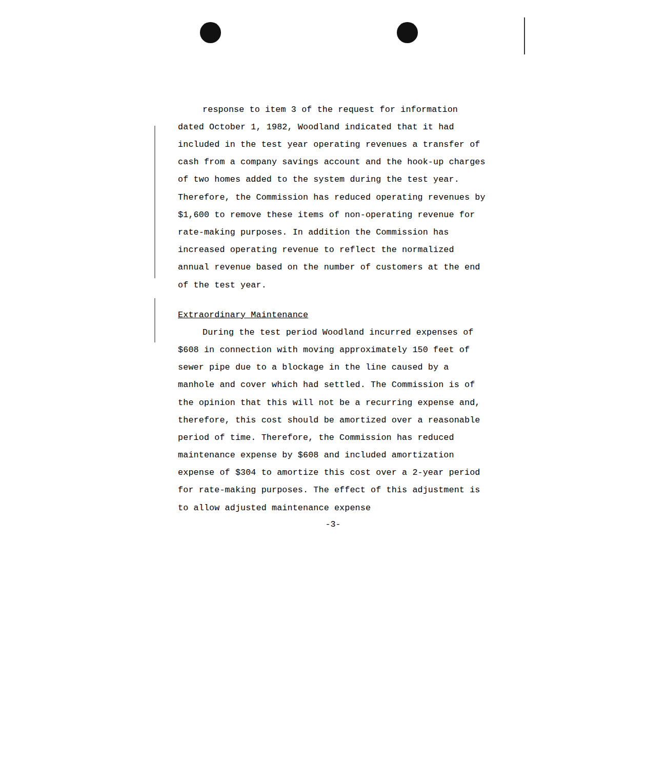response to item 3 of the request for information dated October 1, 1982, Woodland indicated that it had included in the test year operating revenues a transfer of cash from a company savings account and the hook-up charges of two homes added to the system during the test year. Therefore, the Commission has reduced operating revenues by $1,600 to remove these items of non-operating revenue for rate-making purposes. In addition the Commission has increased operating revenue to reflect the normalized annual revenue based on the number of customers at the end of the test year.
Extraordinary Maintenance
During the test period Woodland incurred expenses of $608 in connection with moving approximately 150 feet of sewer pipe due to a blockage in the line caused by a manhole and cover which had settled. The Commission is of the opinion that this will not be a recurring expense and, therefore, this cost should be amortized over a reasonable period of time. Therefore, the Commission has reduced maintenance expense by $608 and included amortization expense of $304 to amortize this cost over a 2-year period for rate-making purposes. The effect of this adjustment is to allow adjusted maintenance expense
-3-